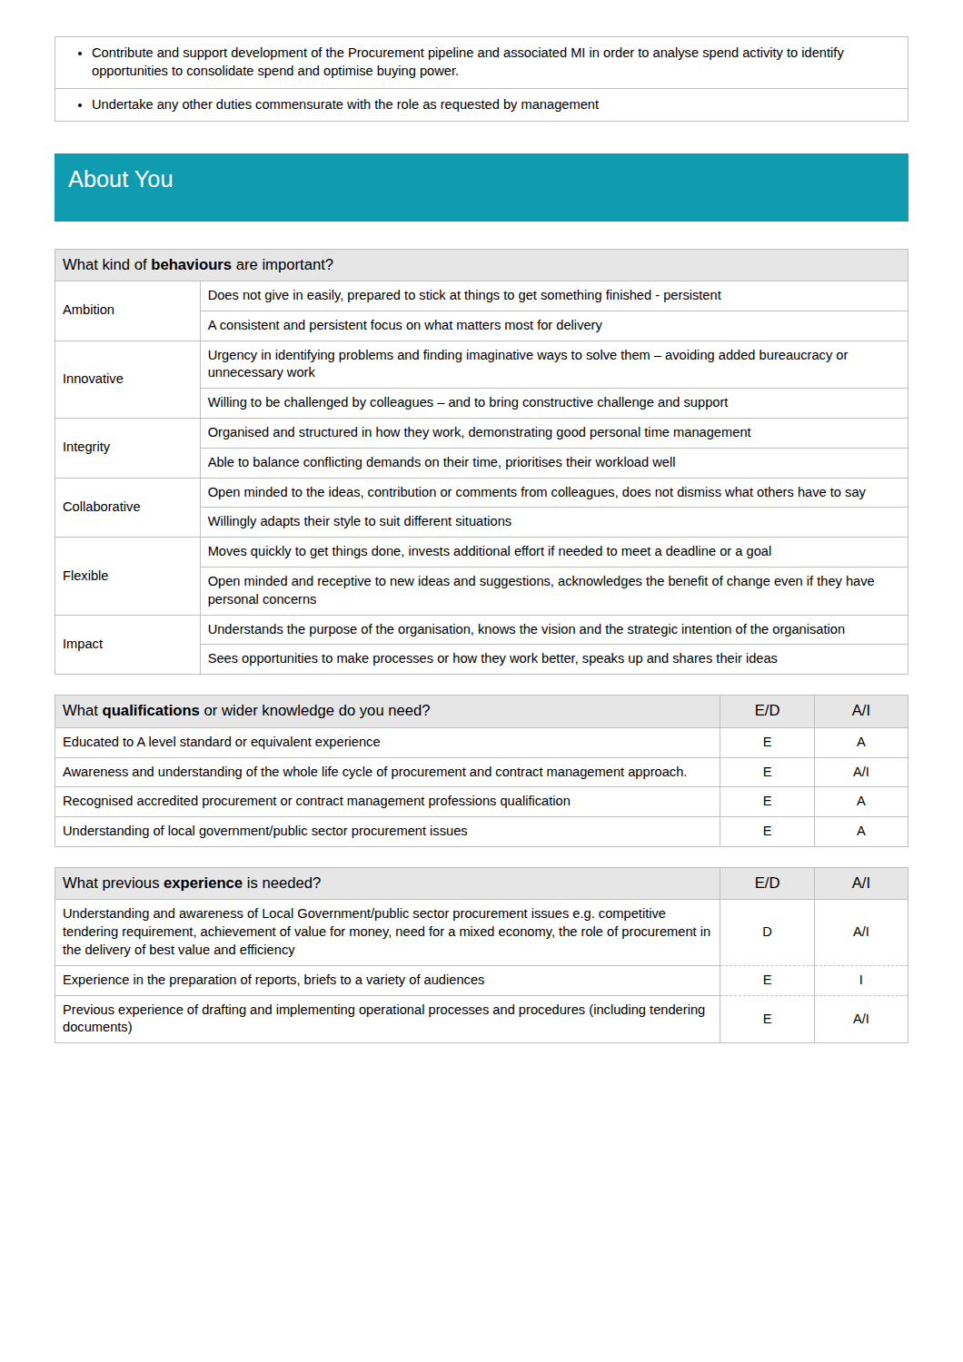| Contribute and support development of the Procurement pipeline and associated MI in order to analyse spend activity to identify opportunities to consolidate spend and optimise buying power. |
| Undertake any other duties commensurate with the role as requested by management |
About You
| What kind of behaviours are important? |
| --- |
| Ambition | Does not give in easily, prepared to stick at things to get something finished - persistent |
| A consistent and persistent focus on what matters most for delivery |
| Innovative | Urgency in identifying problems and finding imaginative ways to solve them – avoiding added bureaucracy or unnecessary work |
| Willing to be challenged by colleagues – and to bring constructive challenge and support |
| Integrity | Organised and structured in how they work, demonstrating good personal time management |
| Able to balance conflicting demands on their time, prioritises their workload well |
| Collaborative | Open minded to the ideas, contribution or comments from colleagues, does not dismiss what others have to say |
| Willingly adapts their style to suit different situations |
| Flexible | Moves quickly to get things done, invests additional effort if needed to meet a deadline or a goal |
| Open minded and receptive to new ideas and suggestions, acknowledges the benefit of change even if they have personal concerns |
| Impact | Understands the purpose of the organisation, knows the vision and the strategic intention of the organisation |
| Sees opportunities to make processes or how they work better, speaks up and shares their ideas |
| What qualifications or wider knowledge do you need? | E/D | A/I |
| --- | --- | --- |
| Educated to A level standard or equivalent experience | E | A |
| Awareness and understanding of the whole life cycle of procurement and contract management approach. | E | A/I |
| Recognised accredited procurement or contract management professions qualification | E | A |
| Understanding of local government/public sector procurement issues | E | A |
| What previous experience is needed? | E/D | A/I |
| --- | --- | --- |
| Understanding and awareness of Local Government/public sector procurement issues e.g. competitive tendering requirement, achievement of value for money, need for a mixed economy, the role of procurement in the delivery of best value and efficiency | D | A/I |
| Experience in the preparation of reports, briefs to a variety of audiences | E | I |
| Previous experience of drafting and implementing operational processes and procedures (including tendering documents) | E | A/I |